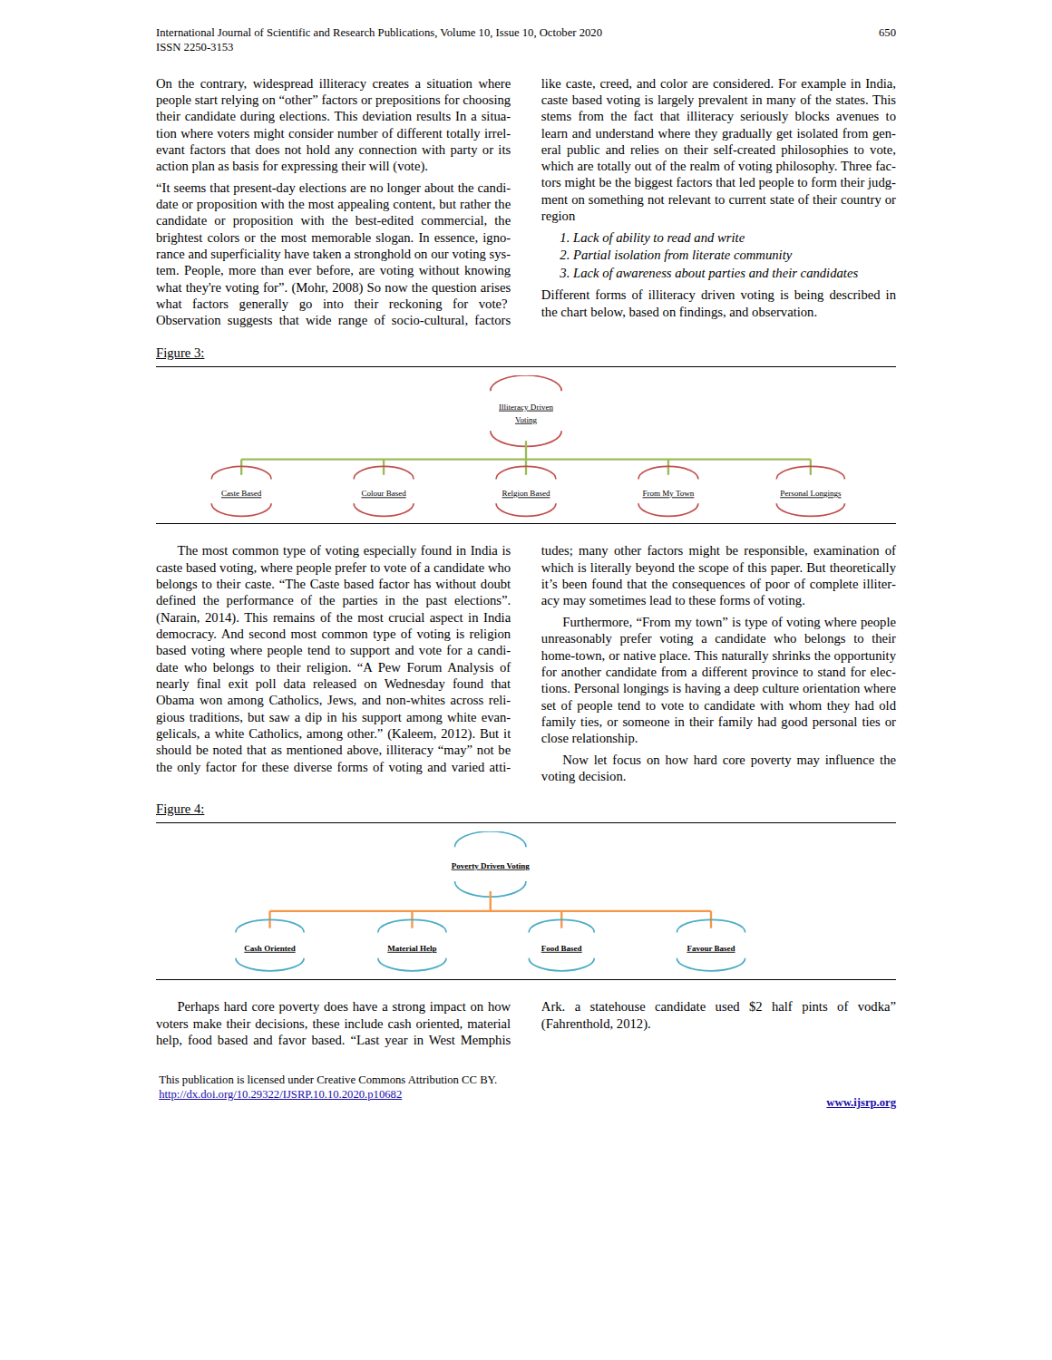International Journal of Scientific and Research Publications, Volume 10, Issue 10, October 2020 ISSN 2250-3153 650
On the contrary, widespread illiteracy creates a situation where people start relying on “other” factors or prepositions for choosing their candidate during elections. This deviation results In a situation where voters might consider number of different totally irrelevant factors that does not hold any connection with party or its action plan as basis for expressing their will (vote).
“It seems that present-day elections are no longer about the candidate or proposition with the most appealing content, but rather the candidate or proposition with the best-edited commercial, the brightest colors or the most memorable slogan. In essence, ignorance and superficiality have taken a stronghold on our voting system. People, more than ever before, are voting without knowing what they're voting for”. (Mohr, 2008) So now the question arises what factors generally go into their reckoning for vote? Observation suggests that wide range of socio-cultural, factors like caste, creed, and color are considered. For example in India, caste based voting is largely prevalent in many of the states. This stems from the fact that illiteracy seriously blocks avenues to learn and understand where they gradually get isolated from general public and relies on their self-created philosophies to vote, which are totally out of the realm of voting philosophy. Three factors might be the biggest factors that led people to form their judgment on something not relevant to current state of their country or region
Lack of ability to read and write
Partial isolation from literate community
Lack of awareness about parties and their candidates
Different forms of illiteracy driven voting is being described in the chart below, based on findings, and observation.
Figure 3:
Illiteracy Driven Voting Caste Based Colour Based Relgion Based From My Town Personal Longings
The most common type of voting especially found in India is caste based voting, where people prefer to vote of a candidate who belongs to their caste. “The Caste based factor has without doubt defined the performance of the parties in the past elections”. (Narain, 2014). This remains of the most crucial aspect in India democracy. And second most common type of voting is religion based voting where people tend to support and vote for a candidate who belongs to their religion. “A Pew Forum Analysis of nearly final exit poll data released on Wednesday found that Obama won among Catholics, Jews, and non-whites across religious traditions, but saw a dip in his support among white evangelicals, a white Catholics, among other.” (Kaleem, 2012). But it should be noted that as mentioned above, illiteracy “may” not be the only factor for these diverse forms of voting and varied attitudes; many other factors might be responsible, examination of which is literally beyond the scope of this paper. But theoretically it’s been found that the consequences of poor of complete illiteracy may sometimes lead to these forms of voting.
Furthermore, “From my town” is type of voting where people unreasonably prefer voting a candidate who belongs to their home-town, or native place. This naturally shrinks the opportunity for another candidate from a different province to stand for elections. Personal longings is having a deep culture orientation where set of people tend to vote to candidate with whom they had old family ties, or someone in their family had good personal ties or close relationship.
Now let focus on how hard core poverty may influence the voting decision.
Figure 4:
Poverty Driven Voting Cash Oriented Material Help Food Based Favour Based
Perhaps hard core poverty does have a strong impact on how voters make their decisions, these include cash oriented, material help, food based and favor based. “Last year in West Memphis Ark. a statehouse candidate used $2 half pints of vodka” (Fahrenthold, 2012).
This publication is licensed under Creative Commons Attribution CC BY. http://dx.doi.org/10.29322/IJSRP.10.10.2020.p10682 www.ijsrp.org